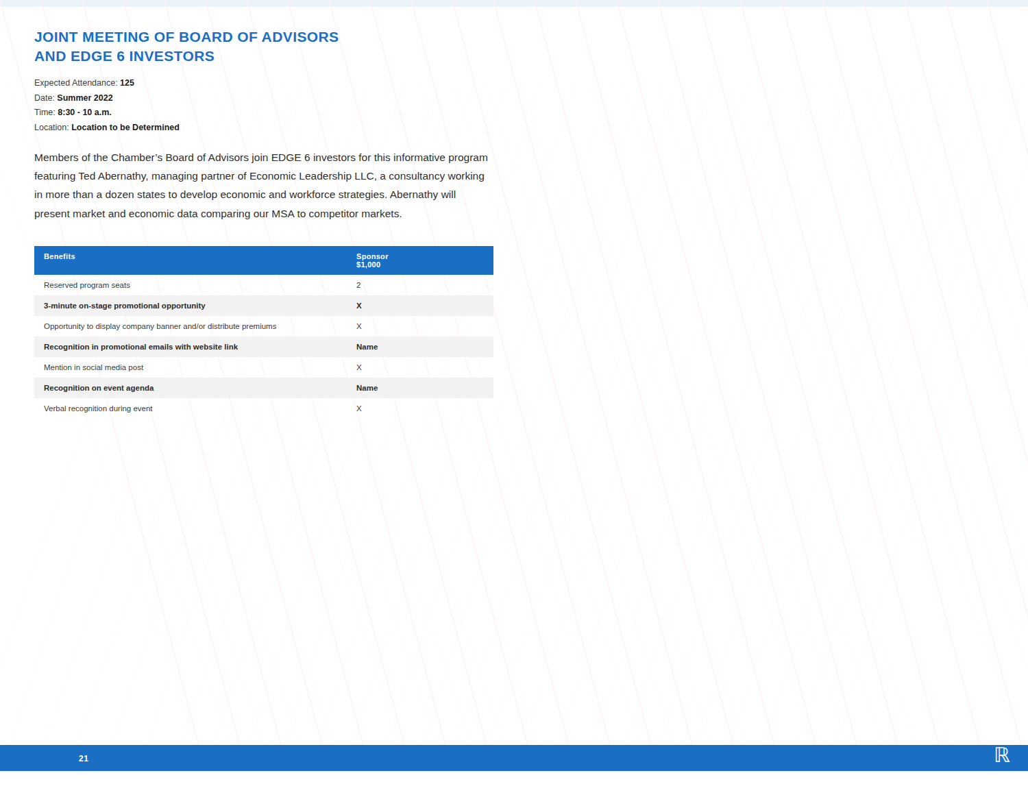Joint Meeting of Board of Advisors
and EDGE 6 Investors
Expected Attendance: 125
Date: Summer 2022
Time: 8:30 - 10 a.m.
Location: Location to be Determined
Members of the Chamber’s Board of Advisors join EDGE 6 investors for this informative program featuring Ted Abernathy, managing partner of Economic Leadership LLC, a consultancy working in more than a dozen states to develop economic and workforce strategies. Abernathy will present market and economic data comparing our MSA to competitor markets.
| Benefits | Sponsor $1,000 |
| --- | --- |
| Reserved program seats | 2 |
| 3-minute on-stage promotional opportunity | X |
| Opportunity to display company banner and/or distribute premiums | X |
| Recognition in promotional emails with website link | Name |
| Mention in social media post | X |
| Recognition on event agenda | Name |
| Verbal recognition during event | X |
21
ℝ